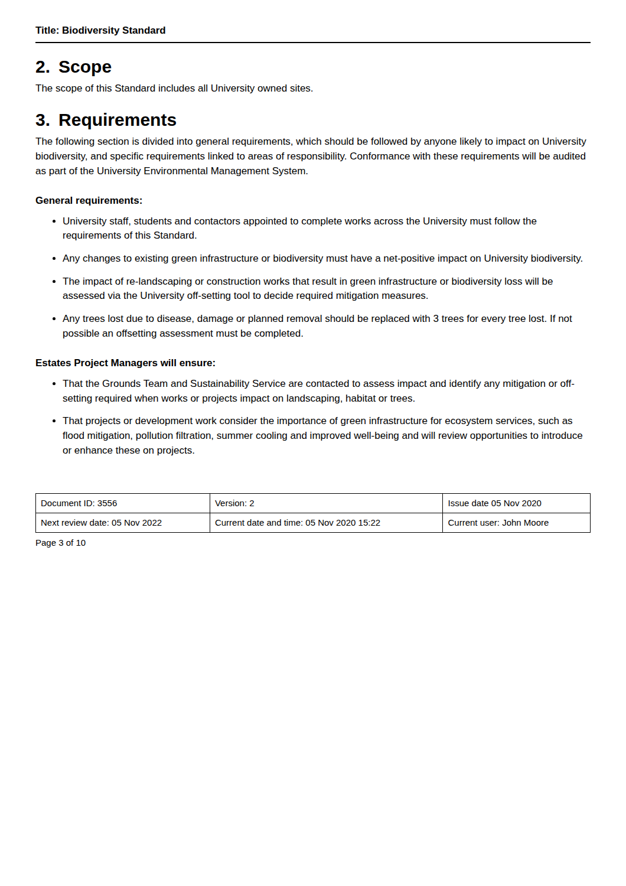Title: Biodiversity Standard
2. Scope
The scope of this Standard includes all University owned sites.
3. Requirements
The following section is divided into general requirements, which should be followed by anyone likely to impact on University biodiversity, and specific requirements linked to areas of responsibility. Conformance with these requirements will be audited as part of the University Environmental Management System.
General requirements:
University staff, students and contactors appointed to complete works across the University must follow the requirements of this Standard.
Any changes to existing green infrastructure or biodiversity must have a net-positive impact on University biodiversity.
The impact of re-landscaping or construction works that result in green infrastructure or biodiversity loss will be assessed via the University off-setting tool to decide required mitigation measures.
Any trees lost due to disease, damage or planned removal should be replaced with 3 trees for every tree lost. If not possible an offsetting assessment must be completed.
Estates Project Managers will ensure:
That the Grounds Team and Sustainability Service are contacted to assess impact and identify any mitigation or off-setting required when works or projects impact on landscaping, habitat or trees.
That projects or development work consider the importance of green infrastructure for ecosystem services, such as flood mitigation, pollution filtration, summer cooling and improved well-being and will review opportunities to introduce or enhance these on projects.
| Document ID: 3556 | Version: 2 | Issue date 05 Nov 2020 |
| Next review date: 05 Nov 2022 | Current date and time: 05 Nov 2020 15:22 | Current user: John Moore |
Page 3 of 10